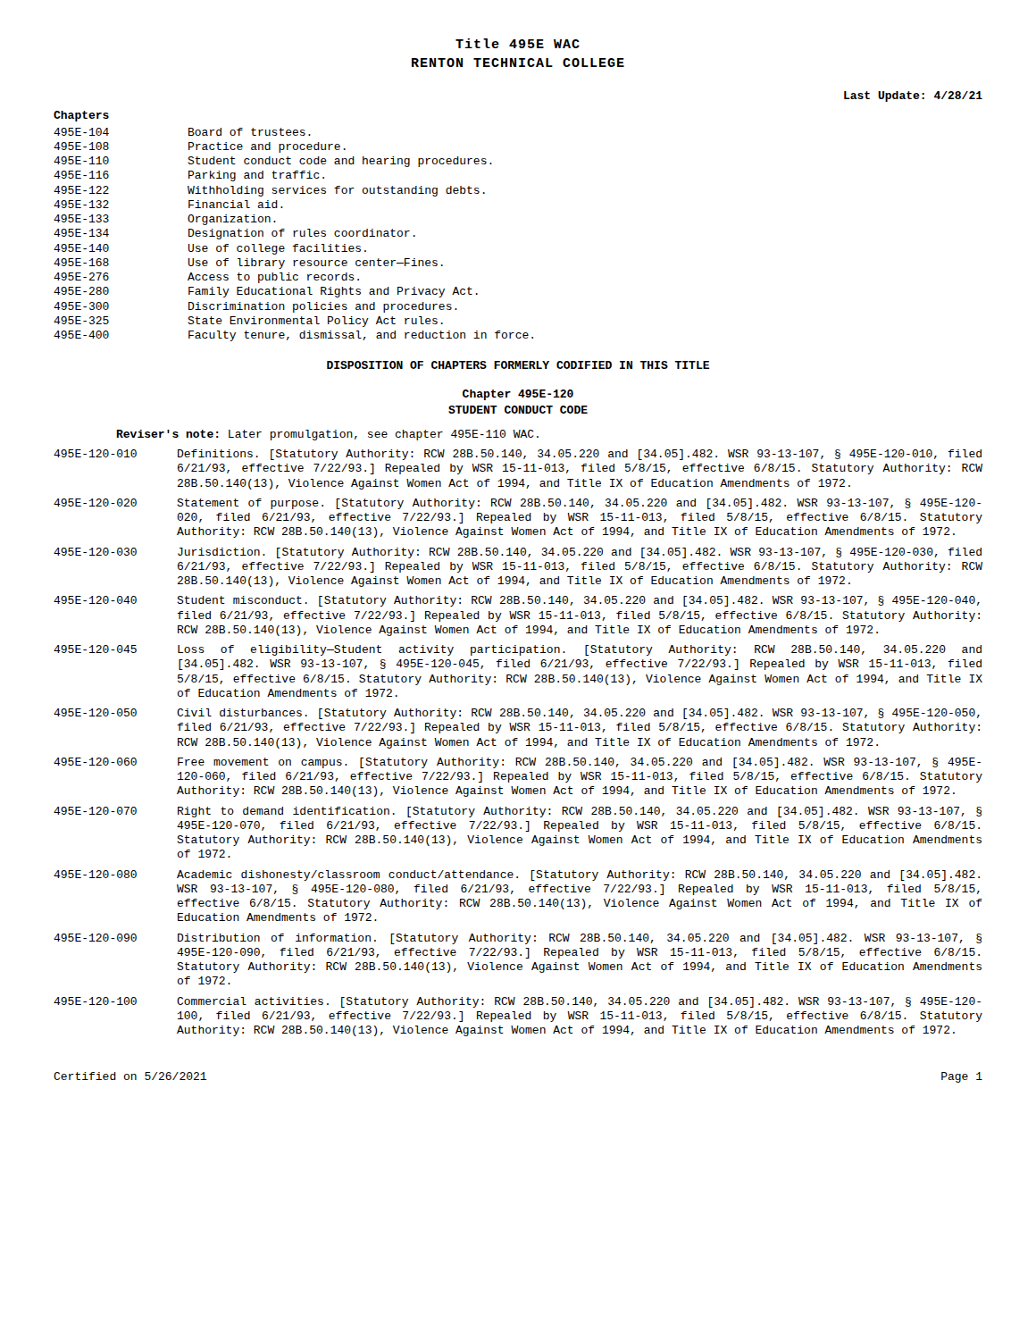Title 495E WAC
RENTON TECHNICAL COLLEGE
Last Update: 4/28/21
Chapters
| 495E-104 | Board of trustees. |
| 495E-108 | Practice and procedure. |
| 495E-110 | Student conduct code and hearing procedures. |
| 495E-116 | Parking and traffic. |
| 495E-122 | Withholding services for outstanding debts. |
| 495E-132 | Financial aid. |
| 495E-133 | Organization. |
| 495E-134 | Designation of rules coordinator. |
| 495E-140 | Use of college facilities. |
| 495E-168 | Use of library resource center—Fines. |
| 495E-276 | Access to public records. |
| 495E-280 | Family Educational Rights and Privacy Act. |
| 495E-300 | Discrimination policies and procedures. |
| 495E-325 | State Environmental Policy Act rules. |
| 495E-400 | Faculty tenure, dismissal, and reduction in force. |
DISPOSITION OF CHAPTERS FORMERLY CODIFIED IN THIS TITLE
Chapter 495E-120
STUDENT CONDUCT CODE
Reviser's note: Later promulgation, see chapter 495E-110 WAC.
| 495E-120-010 | Definitions. [Statutory Authority: RCW 28B.50.140, 34.05.220 and [34.05].482. WSR 93-13-107, § 495E-120-010, filed 6/21/93, effective 7/22/93.] Repealed by WSR 15-11-013, filed 5/8/15, effective 6/8/15. Statutory Authority: RCW 28B.50.140(13), Violence Against Women Act of 1994, and Title IX of Education Amendments of 1972. |
| 495E-120-020 | Statement of purpose. [Statutory Authority: RCW 28B.50.140, 34.05.220 and [34.05].482. WSR 93-13-107, § 495E-120-020, filed 6/21/93, effective 7/22/93.] Repealed by WSR 15-11-013, filed 5/8/15, effective 6/8/15. Statutory Authority: RCW 28B.50.140(13), Violence Against Women Act of 1994, and Title IX of Education Amendments of 1972. |
| 495E-120-030 | Jurisdiction. [Statutory Authority: RCW 28B.50.140, 34.05.220 and [34.05].482. WSR 93-13-107, § 495E-120-030, filed 6/21/93, effective 7/22/93.] Repealed by WSR 15-11-013, filed 5/8/15, effective 6/8/15. Statutory Authority: RCW 28B.50.140(13), Violence Against Women Act of 1994, and Title IX of Education Amendments of 1972. |
| 495E-120-040 | Student misconduct. [Statutory Authority: RCW 28B.50.140, 34.05.220 and [34.05].482. WSR 93-13-107, § 495E-120-040, filed 6/21/93, effective 7/22/93.] Repealed by WSR 15-11-013, filed 5/8/15, effective 6/8/15. Statutory Authority: RCW 28B.50.140(13), Violence Against Women Act of 1994, and Title IX of Education Amendments of 1972. |
| 495E-120-045 | Loss of eligibility—Student activity participation. [Statutory Authority: RCW 28B.50.140, 34.05.220 and [34.05].482. WSR 93-13-107, § 495E-120-045, filed 6/21/93, effective 7/22/93.] Repealed by WSR 15-11-013, filed 5/8/15, effective 6/8/15. Statutory Authority: RCW 28B.50.140(13), Violence Against Women Act of 1994, and Title IX of Education Amendments of 1972. |
| 495E-120-050 | Civil disturbances. [Statutory Authority: RCW 28B.50.140, 34.05.220 and [34.05].482. WSR 93-13-107, § 495E-120-050, filed 6/21/93, effective 7/22/93.] Repealed by WSR 15-11-013, filed 5/8/15, effective 6/8/15. Statutory Authority: RCW 28B.50.140(13), Violence Against Women Act of 1994, and Title IX of Education Amendments of 1972. |
| 495E-120-060 | Free movement on campus. [Statutory Authority: RCW 28B.50.140, 34.05.220 and [34.05].482. WSR 93-13-107, § 495E-120-060, filed 6/21/93, effective 7/22/93.] Repealed by WSR 15-11-013, filed 5/8/15, effective 6/8/15. Statutory Authority: RCW 28B.50.140(13), Violence Against Women Act of 1994, and Title IX of Education Amendments of 1972. |
| 495E-120-070 | Right to demand identification. [Statutory Authority: RCW 28B.50.140, 34.05.220 and [34.05].482. WSR 93-13-107, § 495E-120-070, filed 6/21/93, effective 7/22/93.] Repealed by WSR 15-11-013, filed 5/8/15, effective 6/8/15. Statutory Authority: RCW 28B.50.140(13), Violence Against Women Act of 1994, and Title IX of Education Amendments of 1972. |
| 495E-120-080 | Academic dishonesty/classroom conduct/attendance. [Statutory Authority: RCW 28B.50.140, 34.05.220 and [34.05].482. WSR 93-13-107, § 495E-120-080, filed 6/21/93, effective 7/22/93.] Repealed by WSR 15-11-013, filed 5/8/15, effective 6/8/15. Statutory Authority: RCW 28B.50.140(13), Violence Against Women Act of 1994, and Title IX of Education Amendments of 1972. |
| 495E-120-090 | Distribution of information. [Statutory Authority: RCW 28B.50.140, 34.05.220 and [34.05].482. WSR 93-13-107, § 495E-120-090, filed 6/21/93, effective 7/22/93.] Repealed by WSR 15-11-013, filed 5/8/15, effective 6/8/15. Statutory Authority: RCW 28B.50.140(13), Violence Against Women Act of 1994, and Title IX of Education Amendments of 1972. |
| 495E-120-100 | Commercial activities. [Statutory Authority: RCW 28B.50.140, 34.05.220 and [34.05].482. WSR 93-13-107, § 495E-120-100, filed 6/21/93, effective 7/22/93.] Repealed by WSR 15-11-013, filed 5/8/15, effective 6/8/15. Statutory Authority: RCW 28B.50.140(13), Violence Against Women Act of 1994, and Title IX of Education Amendments of 1972. |
Certified on 5/26/2021 Page 1